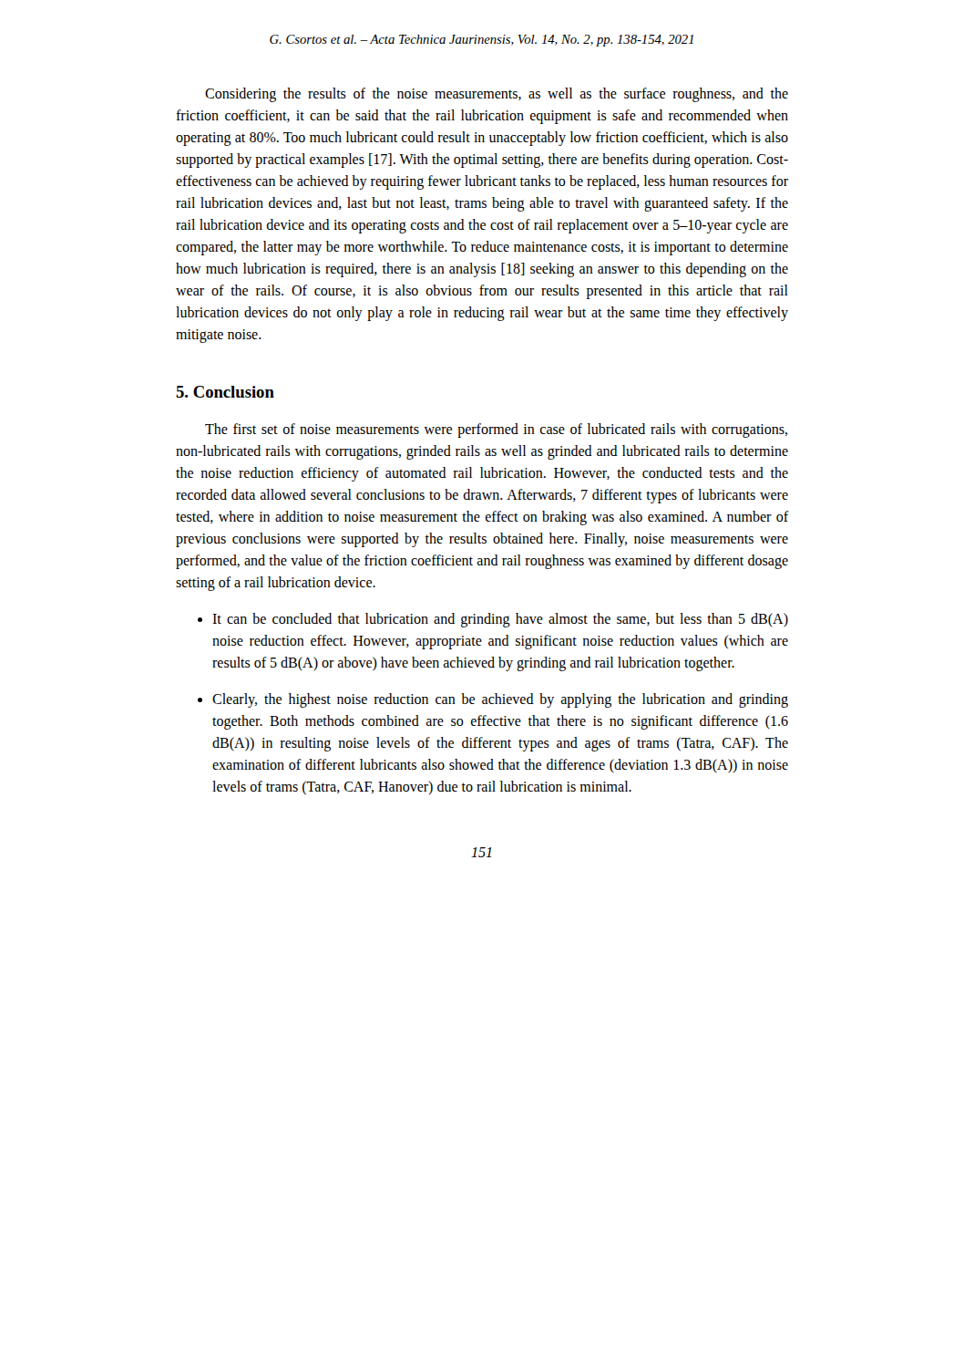G. Csortos et al. – Acta Technica Jaurinensis, Vol. 14, No. 2, pp. 138-154, 2021
Considering the results of the noise measurements, as well as the surface roughness, and the friction coefficient, it can be said that the rail lubrication equipment is safe and recommended when operating at 80%. Too much lubricant could result in unacceptably low friction coefficient, which is also supported by practical examples [17]. With the optimal setting, there are benefits during operation. Cost-effectiveness can be achieved by requiring fewer lubricant tanks to be replaced, less human resources for rail lubrication devices and, last but not least, trams being able to travel with guaranteed safety. If the rail lubrication device and its operating costs and the cost of rail replacement over a 5–10-year cycle are compared, the latter may be more worthwhile. To reduce maintenance costs, it is important to determine how much lubrication is required, there is an analysis [18] seeking an answer to this depending on the wear of the rails. Of course, it is also obvious from our results presented in this article that rail lubrication devices do not only play a role in reducing rail wear but at the same time they effectively mitigate noise.
5. Conclusion
The first set of noise measurements were performed in case of lubricated rails with corrugations, non-lubricated rails with corrugations, grinded rails as well as grinded and lubricated rails to determine the noise reduction efficiency of automated rail lubrication. However, the conducted tests and the recorded data allowed several conclusions to be drawn. Afterwards, 7 different types of lubricants were tested, where in addition to noise measurement the effect on braking was also examined. A number of previous conclusions were supported by the results obtained here. Finally, noise measurements were performed, and the value of the friction coefficient and rail roughness was examined by different dosage setting of a rail lubrication device.
It can be concluded that lubrication and grinding have almost the same, but less than 5 dB(A) noise reduction effect. However, appropriate and significant noise reduction values (which are results of 5 dB(A) or above) have been achieved by grinding and rail lubrication together.
Clearly, the highest noise reduction can be achieved by applying the lubrication and grinding together. Both methods combined are so effective that there is no significant difference (1.6 dB(A)) in resulting noise levels of the different types and ages of trams (Tatra, CAF). The examination of different lubricants also showed that the difference (deviation 1.3 dB(A)) in noise levels of trams (Tatra, CAF, Hanover) due to rail lubrication is minimal.
151